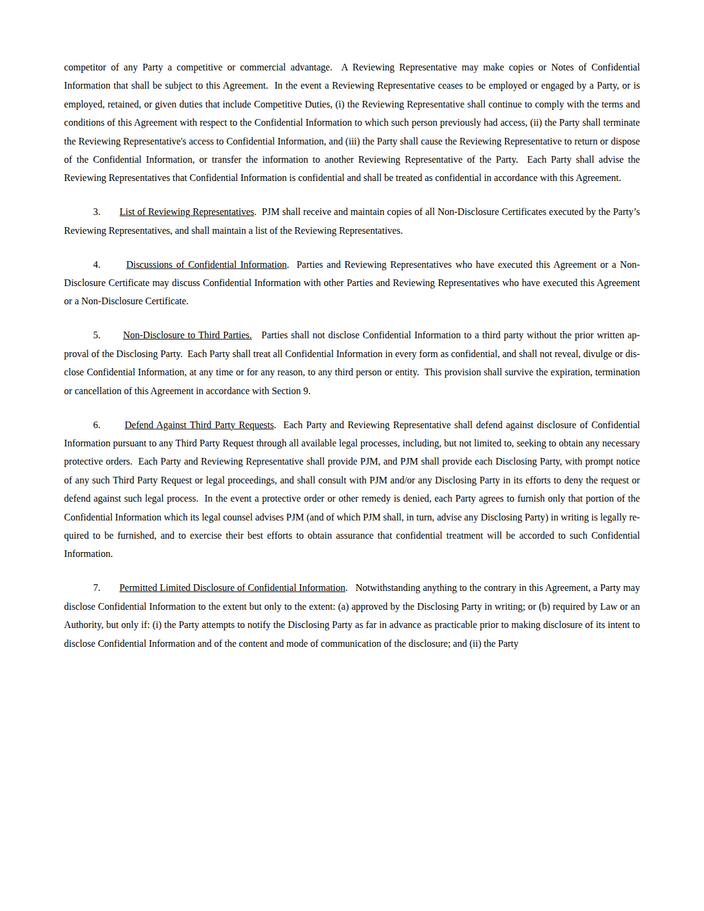competitor of any Party a competitive or commercial advantage. A Reviewing Representative may make copies or Notes of Confidential Information that shall be subject to this Agreement. In the event a Reviewing Representative ceases to be employed or engaged by a Party, or is employed, retained, or given duties that include Competitive Duties, (i) the Reviewing Representative shall continue to comply with the terms and conditions of this Agreement with respect to the Confidential Information to which such person previously had access, (ii) the Party shall terminate the Reviewing Representative's access to Confidential Information, and (iii) the Party shall cause the Reviewing Representative to return or dispose of the Confidential Information, or transfer the information to another Reviewing Representative of the Party. Each Party shall advise the Reviewing Representatives that Confidential Information is confidential and shall be treated as confidential in accordance with this Agreement.
3. List of Reviewing Representatives. PJM shall receive and maintain copies of all Non-Disclosure Certificates executed by the Party’s Reviewing Representatives, and shall maintain a list of the Reviewing Representatives.
4. Discussions of Confidential Information. Parties and Reviewing Representatives who have executed this Agreement or a Non-Disclosure Certificate may discuss Confidential Information with other Parties and Reviewing Representatives who have executed this Agreement or a Non-Disclosure Certificate.
5. Non-Disclosure to Third Parties. Parties shall not disclose Confidential Information to a third party without the prior written approval of the Disclosing Party. Each Party shall treat all Confidential Information in every form as confidential, and shall not reveal, divulge or disclose Confidential Information, at any time or for any reason, to any third person or entity. This provision shall survive the expiration, termination or cancellation of this Agreement in accordance with Section 9.
6. Defend Against Third Party Requests. Each Party and Reviewing Representative shall defend against disclosure of Confidential Information pursuant to any Third Party Request through all available legal processes, including, but not limited to, seeking to obtain any necessary protective orders. Each Party and Reviewing Representative shall provide PJM, and PJM shall provide each Disclosing Party, with prompt notice of any such Third Party Request or legal proceedings, and shall consult with PJM and/or any Disclosing Party in its efforts to deny the request or defend against such legal process. In the event a protective order or other remedy is denied, each Party agrees to furnish only that portion of the Confidential Information which its legal counsel advises PJM (and of which PJM shall, in turn, advise any Disclosing Party) in writing is legally required to be furnished, and to exercise their best efforts to obtain assurance that confidential treatment will be accorded to such Confidential Information.
7. Permitted Limited Disclosure of Confidential Information. Notwithstanding anything to the contrary in this Agreement, a Party may disclose Confidential Information to the extent but only to the extent: (a) approved by the Disclosing Party in writing; or (b) required by Law or an Authority, but only if: (i) the Party attempts to notify the Disclosing Party as far in advance as practicable prior to making disclosure of its intent to disclose Confidential Information and of the content and mode of communication of the disclosure; and (ii) the Party